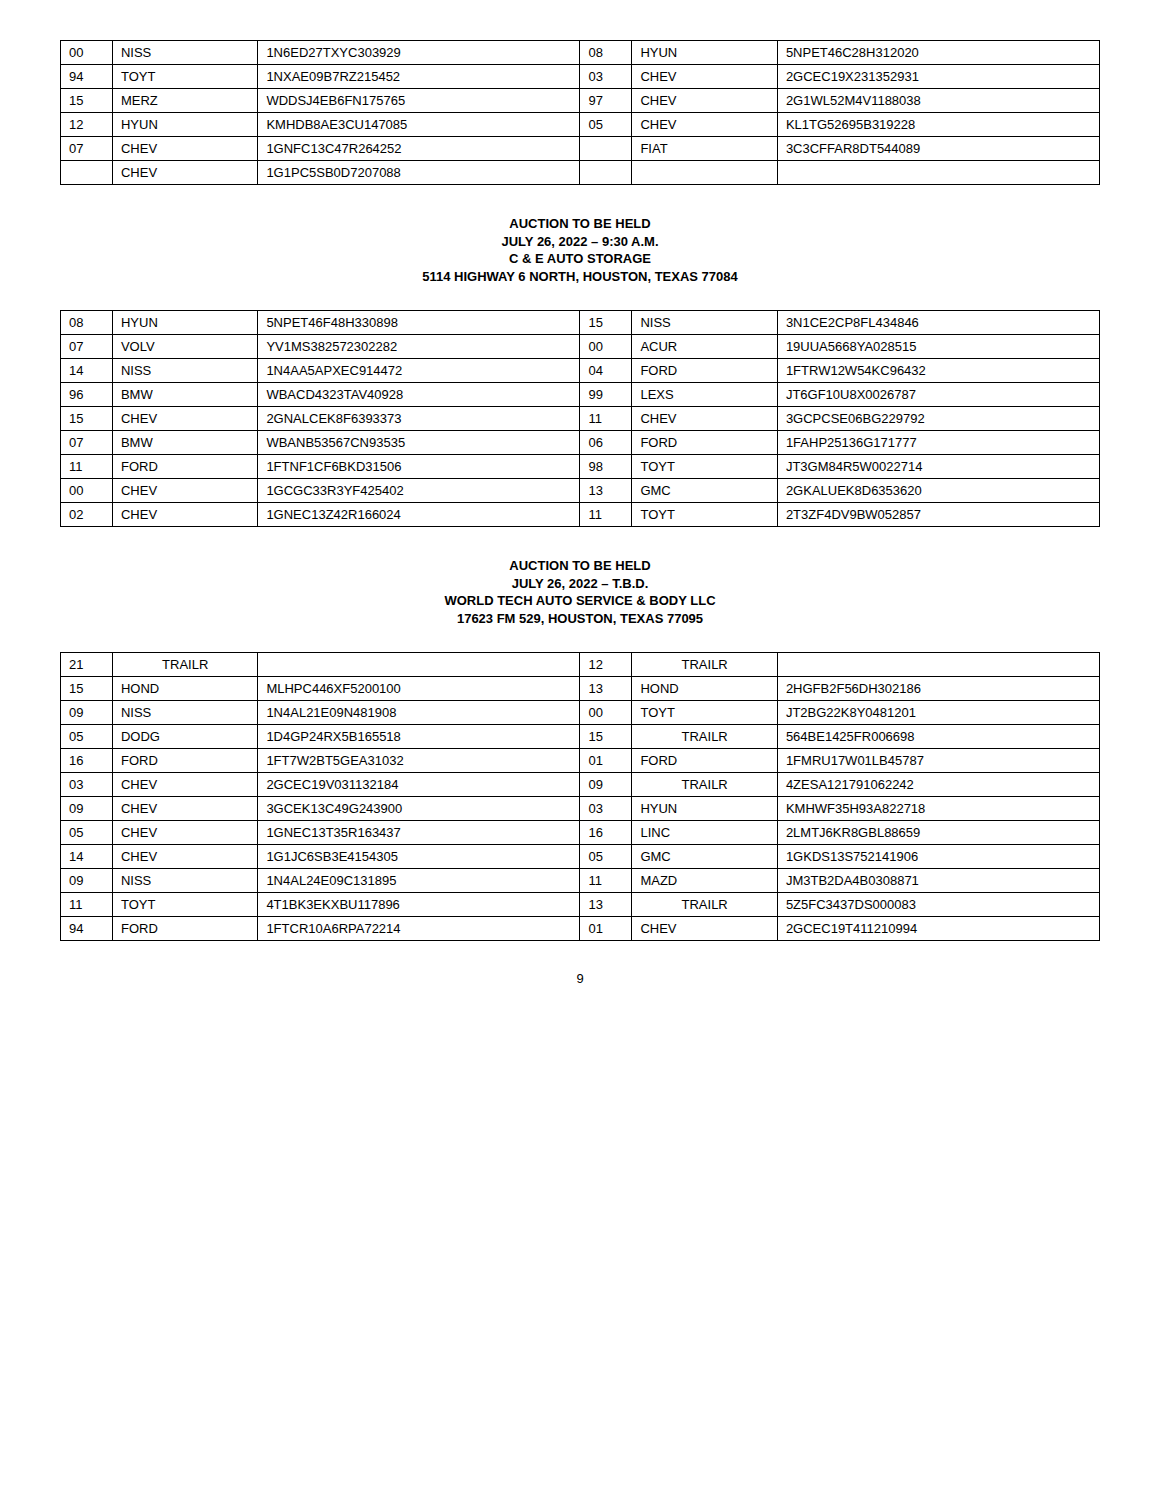| 00 | NISS | 1N6ED27TXYC303929 | 08 | HYUN | 5NPET46C28H312020 |
| 94 | TOYT | 1NXAE09B7RZ215452 | 03 | CHEV | 2GCEC19X231352931 |
| 15 | MERZ | WDDSJ4EB6FN175765 | 97 | CHEV | 2G1WL52M4V1188038 |
| 12 | HYUN | KMHDB8AE3CU147085 | 05 | CHEV | KL1TG52695B319228 |
| 07 | CHEV | 1GNFC13C47R264252 | | FIAT | 3C3CFFAR8DT544089 |
| | CHEV | 1G1PC5SB0D7207088 | | | |
AUCTION TO BE HELD
JULY 26, 2022 – 9:30 A.M.
C & E AUTO STORAGE
5114 HIGHWAY 6 NORTH, HOUSTON, TEXAS 77084
| 08 | HYUN | 5NPET46F48H330898 | 15 | NISS | 3N1CE2CP8FL434846 |
| 07 | VOLV | YV1MS382572302282 | 00 | ACUR | 19UUA5668YA028515 |
| 14 | NISS | 1N4AA5APXEC914472 | 04 | FORD | 1FTRW12W54KC96432 |
| 96 | BMW | WBACD4323TAV40928 | 99 | LEXS | JT6GF10U8X0026787 |
| 15 | CHEV | 2GNALCEK8F6393373 | 11 | CHEV | 3GCPCSE06BG229792 |
| 07 | BMW | WBANB53567CN93535 | 06 | FORD | 1FAHP25136G171777 |
| 11 | FORD | 1FTNF1CF6BKD31506 | 98 | TOYT | JT3GM84R5W0022714 |
| 00 | CHEV | 1GCGC33R3YF425402 | 13 | GMC | 2GKALUEK8D6353620 |
| 02 | CHEV | 1GNEC13Z42R166024 | 11 | TOYT | 2T3ZF4DV9BW052857 |
AUCTION TO BE HELD
JULY 26, 2022 – T.B.D.
WORLD TECH AUTO SERVICE & BODY LLC
17623 FM 529, HOUSTON, TEXAS 77095
| 21 | TRAILR | | 12 | TRAILR | |
| 15 | HOND | MLHPC446XF5200100 | 13 | HOND | 2HGFB2F56DH302186 |
| 09 | NISS | 1N4AL21E09N481908 | 00 | TOYT | JT2BG22K8Y0481201 |
| 05 | DODG | 1D4GP24RX5B165518 | 15 | TRAILR | 564BE1425FR006698 |
| 16 | FORD | 1FT7W2BT5GEA31032 | 01 | FORD | 1FMRU17W01LB45787 |
| 03 | CHEV | 2GCEC19V031132184 | 09 | TRAILR | 4ZESA121791062242 |
| 09 | CHEV | 3GCEK13C49G243900 | 03 | HYUN | KMHWF35H93A822718 |
| 05 | CHEV | 1GNEC13T35R163437 | 16 | LINC | 2LMTJ6KR8GBL88659 |
| 14 | CHEV | 1G1JC6SB3E4154305 | 05 | GMC | 1GKDS13S752141906 |
| 09 | NISS | 1N4AL24E09C131895 | 11 | MAZD | JM3TB2DA4B0308871 |
| 11 | TOYT | 4T1BK3EKXBU117896 | 13 | TRAILR | 5Z5FC3437DS000083 |
| 94 | FORD | 1FTCR10A6RPA72214 | 01 | CHEV | 2GCEC19T411210994 |
9